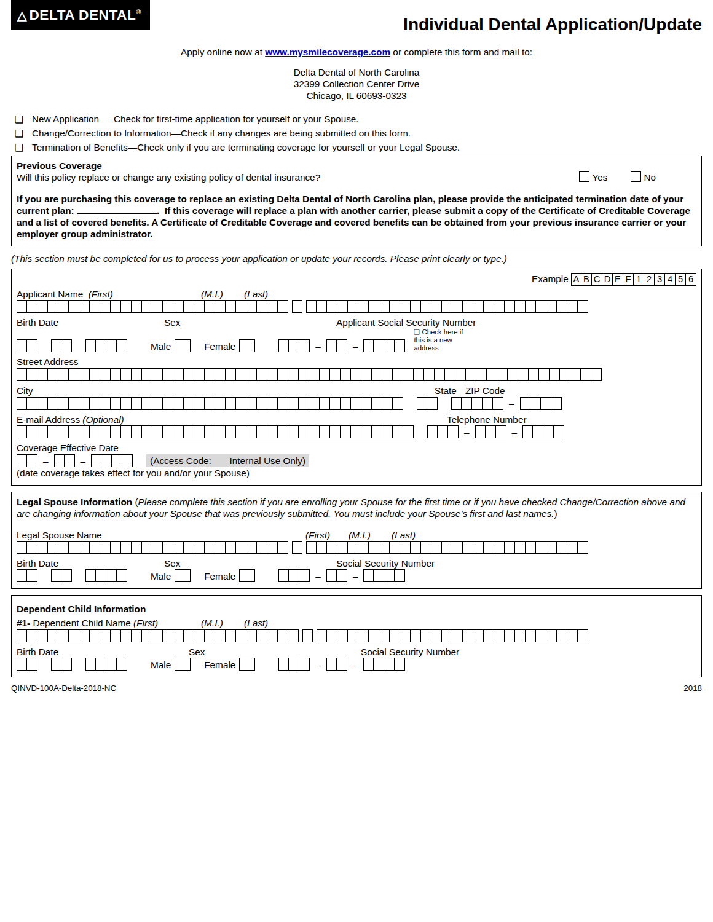△DELTA DENTAL®
Individual Dental Application/Update
Apply online now at www.mysmilecoverage.com or complete this form and mail to:
Delta Dental of North Carolina
32399 Collection Center Drive
Chicago, IL 60693-0323
❑New Application — Check for first-time application for yourself or your Spouse.
❑Change/Correction to Information—Check if any changes are being submitted on this form.
❑Termination of Benefits—Check only if you are terminating coverage for yourself or your Legal Spouse.
Previous Coverage
Will this policy replace or change any existing policy of dental insurance?
Yes
No
If you are purchasing this coverage to replace an existing Delta Dental of North Carolina plan, please provide the anticipated termination date of your current plan: . If this coverage will replace a plan with another carrier, please submit a copy of the Certificate of Creditable Coverage and a list of covered benefits. A Certificate of Creditable Coverage and covered benefits can be obtained from your previous insurance carrier or your employer group administrator.
(This section must be completed for us to process your application or update your records. Please print clearly or type.)
Example ABCDEF 123456
Applicant Name (First)
(M.I.)
(Last)
Birth Date
Sex
Applicant Social Security Number
Male Female – –
❑ Check here if this is a new address
Street Address
City
State
ZIP Code
–
E-mail Address (Optional)
Telephone Number
– –
Coverage Effective Date
– – (Access Code: Internal Use Only)
(date coverage takes effect for you and/or your Spouse)
Legal Spouse Information (Please complete this section if you are enrolling your Spouse for the first time or if you have checked Change/Correction above and are changing information about your Spouse that was previously submitted. You must include your Spouse’s first and last names.)
Legal Spouse Name
(First)
(M.I.)
(Last)
Birth Date
Sex
Social Security Number
Male Female – –
Dependent Child Information
#1- Dependent Child Name (First)
(M.I.)
(Last)
Birth Date
Sex
Social Security Number
Male Female – –
QINVD-100A-Delta-2018-NC
2018